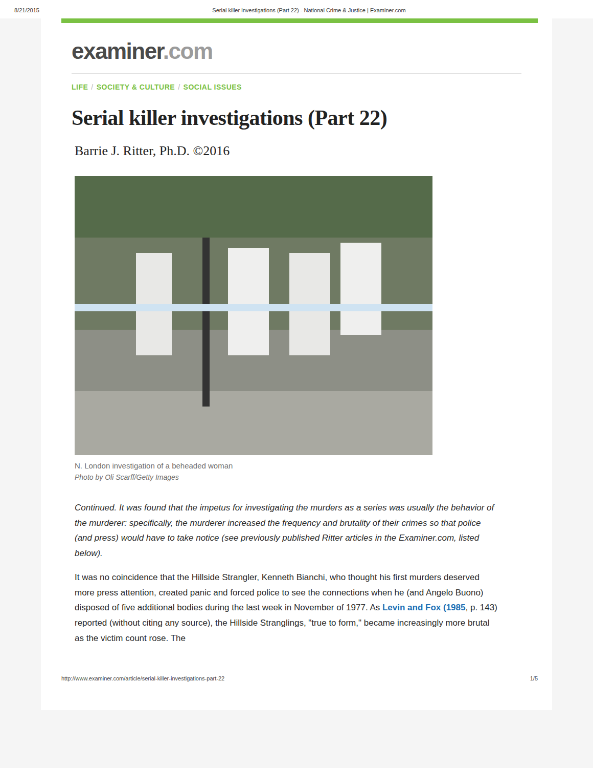8/21/2015 Serial killer investigations (Part 22) - National Crime & Justice | Examiner.com
examiner.com
LIFE/SOCIETY & CULTURE/SOCIAL ISSUES
Serial killer investigations (Part 22)
Barrie J. Ritter, Ph.D. ©2016
N. London investigation of a beheaded woman Photo by Oli Scarff/Getty Images
Continued. It was found that the impetus for investigating the murders as a series was usually the behavior of the murderer: specifically, the murderer increased the frequency and brutality of their crimes so that police (and press) would have to take notice (see previously published Ritter articles in the Examiner.com, listed below).
It was no coincidence that the Hillside Strangler, Kenneth Bianchi, who thought his first murders deserved more press attention, created panic and forced police to see the connections when he (and Angelo Buono) disposed of five additional bodies during the last week in November of 1977. As Levin and Fox (1985, p. 143) reported (without citing any source), the Hillside Stranglings, "true to form," became increasingly more brutal as the victim count rose. The
http://www.examiner.com/article/serial-killer-investigations-part-22 1/5